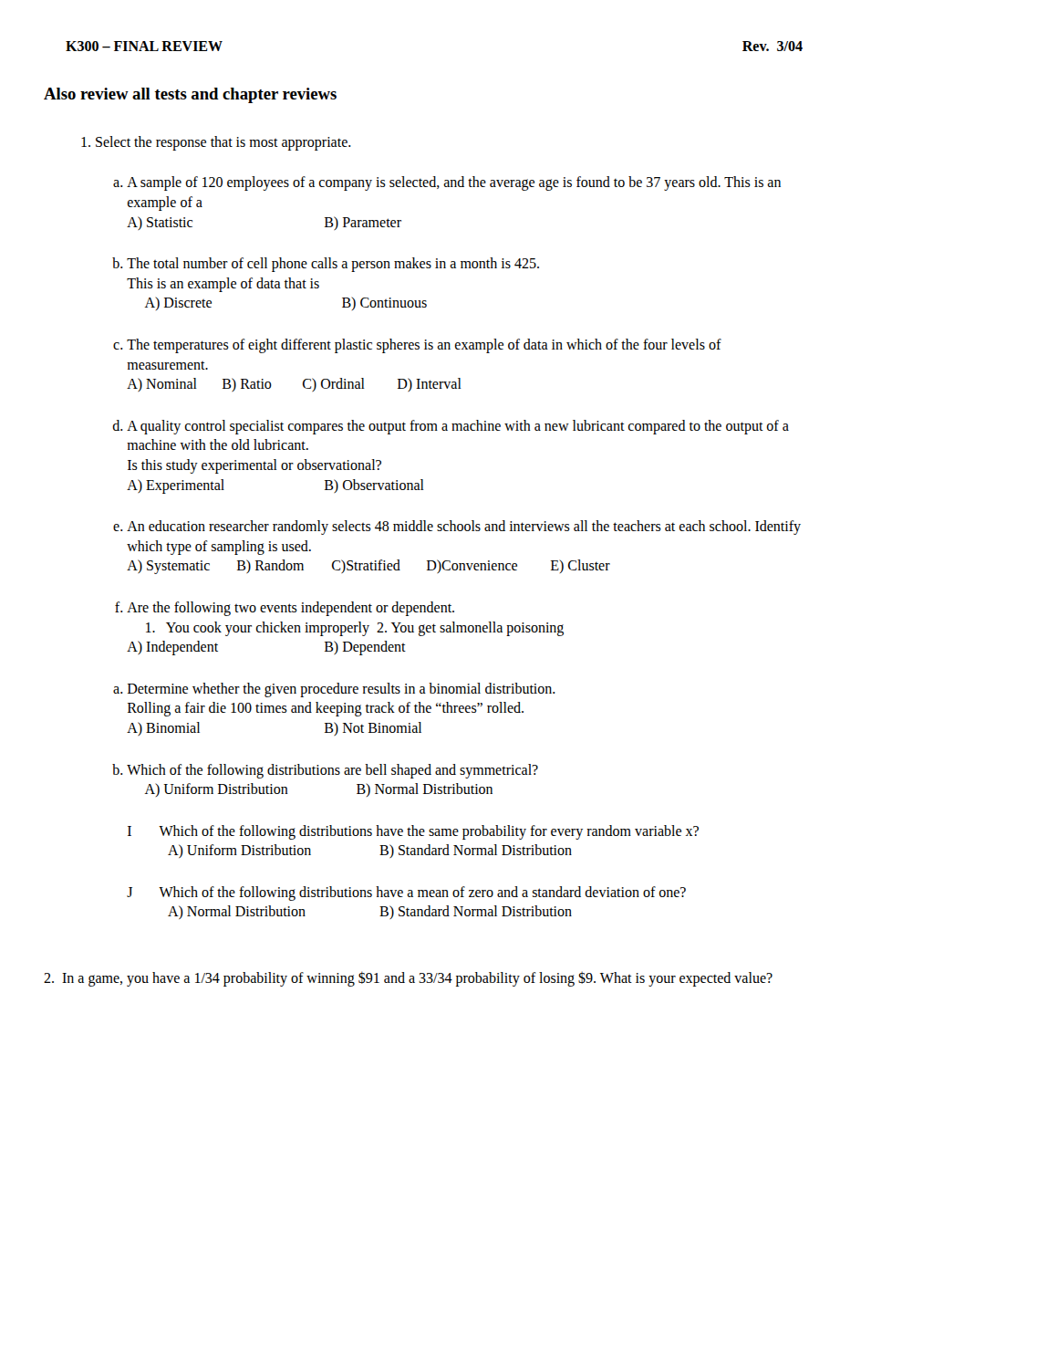K300 – FINAL REVIEW Rev. 3/04
Also review all tests and chapter reviews
Select the response that is most appropriate.
A sample of 120 employees of a company is selected, and the average age is found to be 37 years old. This is an example of a
A) Statistic B) Parameter
The total number of cell phone calls a person makes in a month is 425.
This is an example of data that is
A) Discrete B) Continuous
The temperatures of eight different plastic spheres is an example of data in which of the four levels of measurement.
A) Nominal B) Ratio C) Ordinal D) Interval
A quality control specialist compares the output from a machine with a new lubricant compared to the output of a machine with the old lubricant.
Is this study experimental or observational?
A) Experimental B) Observational
An education researcher randomly selects 48 middle schools and interviews all the teachers at each school. Identify which type of sampling is used.
A) Systematic B) Random C)Stratified D)Convenience E) Cluster
Are the following two events independent or dependent.
1. You cook your chicken improperly 2. You get salmonella poisoning
A) Independent B) Dependent
Determine whether the given procedure results in a binomial distribution.
Rolling a fair die 100 times and keeping track of the “threes” rolled.
A) Binomial B) Not Binomial
Which of the following distributions are bell shaped and symmetrical?
A) Uniform Distribution B) Normal Distribution
I
Which of the following distributions have the same probability for every random variable x?
A) Uniform Distribution B) Standard Normal Distribution
J
Which of the following distributions have a mean of zero and a standard deviation of one?
A) Normal Distribution B) Standard Normal Distribution
2. In a game, you have a 1/34 probability of winning $91 and a 33/34 probability of losing $9. What is your expected value?